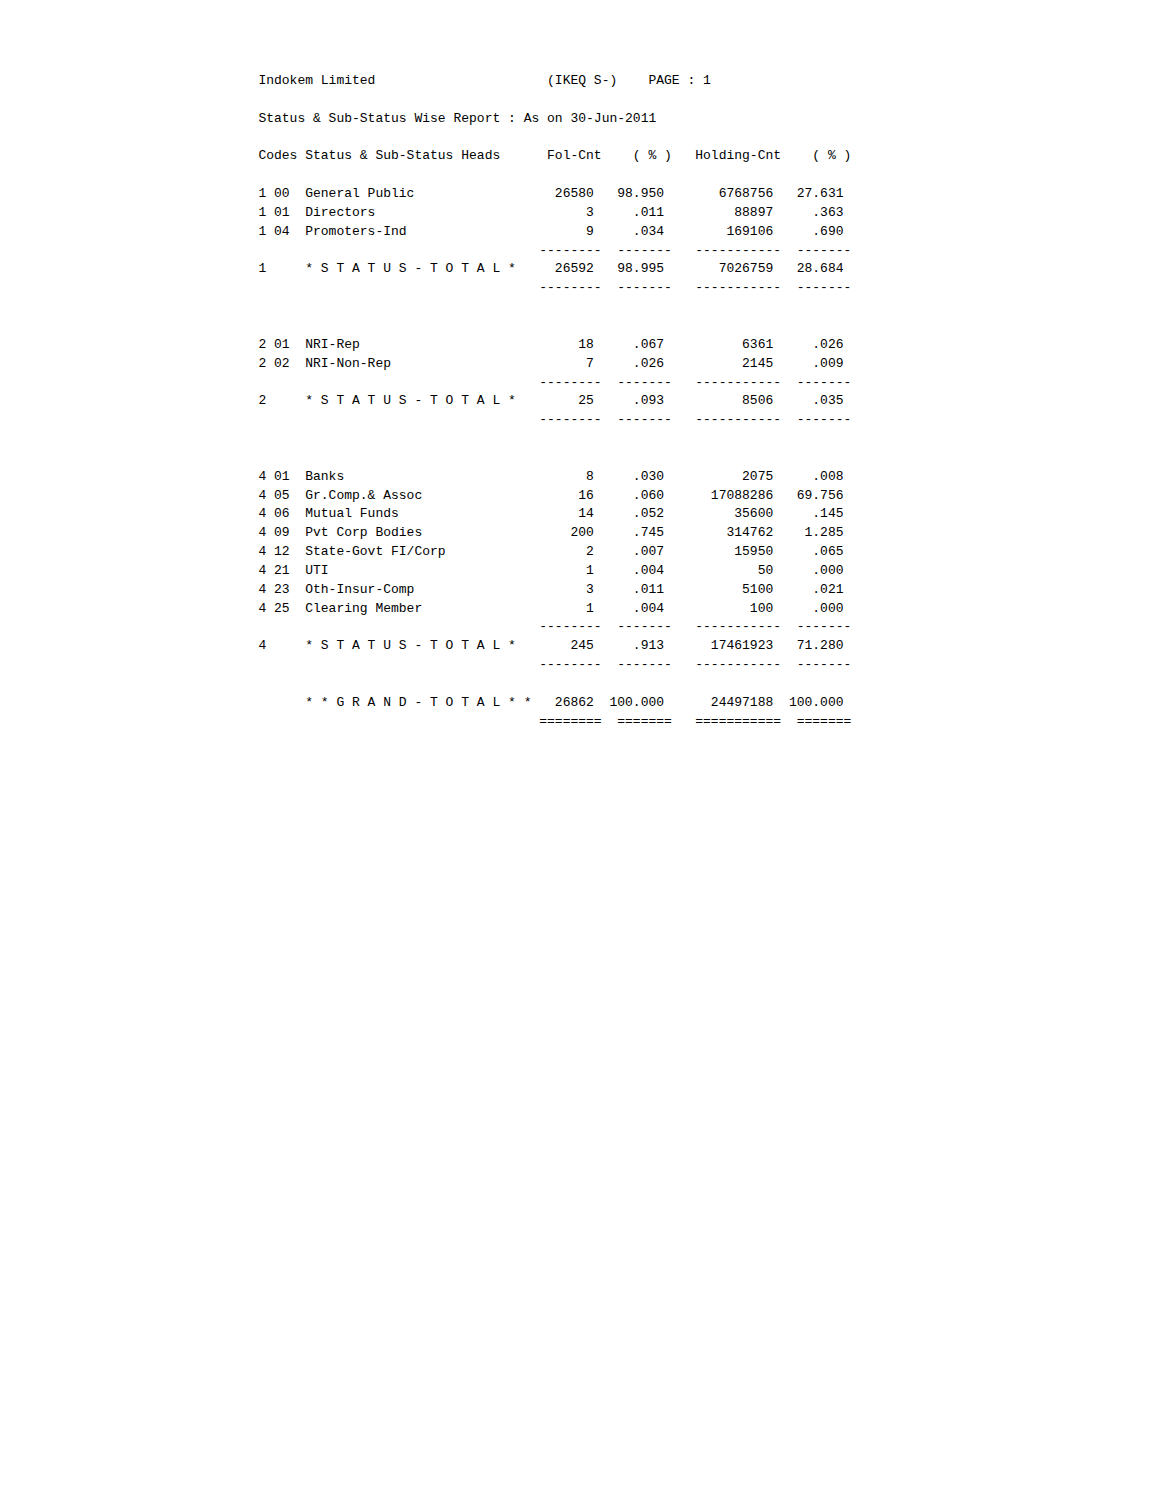Indokem Limited                      (IKEQ S-)    PAGE : 1

Status & Sub-Status Wise Report : As on 30-Jun-2011

Codes Status & Sub-Status Heads      Fol-Cnt    ( % )   Holding-Cnt    ( % )

1 00  General Public                  26580   98.950       6768756   27.631
1 01  Directors                           3     .011         88897     .363
1 04  Promoters-Ind                       9     .034        169106     .690
                                    --------  -------   -----------  -------
1     * S T A T U S - T O T A L *     26592   98.995       7026759   28.684
                                    --------  -------   -----------  -------


2 01  NRI-Rep                            18     .067          6361     .026
2 02  NRI-Non-Rep                         7     .026          2145     .009
                                    --------  -------   -----------  -------
2     * S T A T U S - T O T A L *        25     .093          8506     .035
                                    --------  -------   -----------  -------


4 01  Banks                               8     .030          2075     .008
4 05  Gr.Comp.& Assoc                    16     .060      17088286   69.756
4 06  Mutual Funds                       14     .052         35600     .145
4 09  Pvt Corp Bodies                   200     .745        314762    1.285
4 12  State-Govt FI/Corp                  2     .007         15950     .065
4 21  UTI                                 1     .004            50     .000
4 23  Oth-Insur-Comp                      3     .011          5100     .021
4 25  Clearing Member                     1     .004           100     .000
                                    --------  -------   -----------  -------
4     * S T A T U S - T O T A L *       245     .913      17461923   71.280
                                    --------  -------   -----------  -------

      * * G R A N D - T O T A L * *   26862  100.000      24497188  100.000
                                    ========  =======   ===========  =======